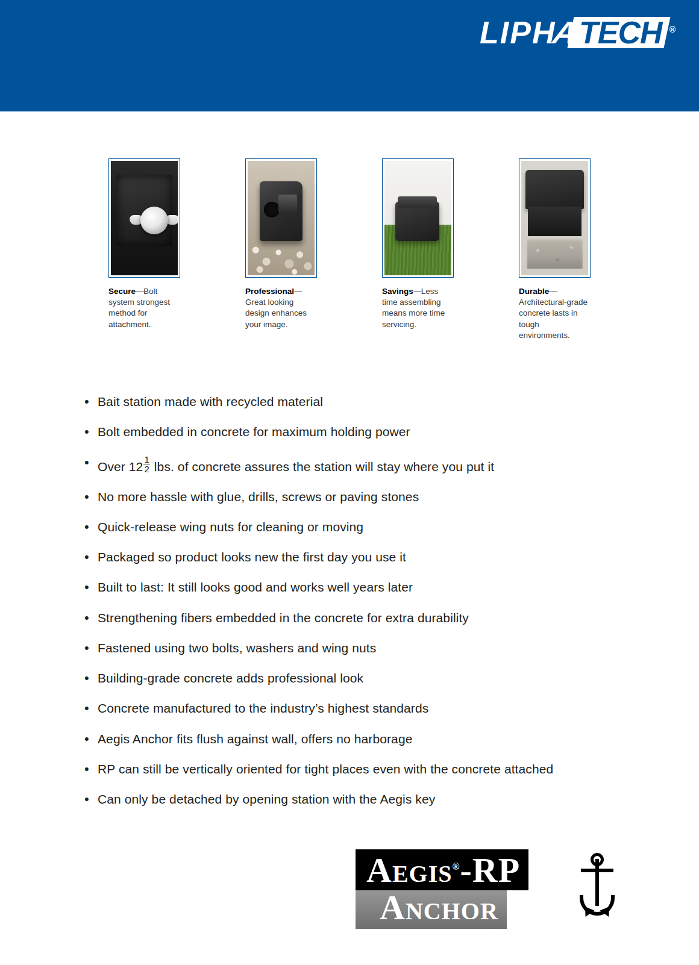LIPH ATECH®
Secure—Bolt system strongest method for attachment.
Professional—Great looking design enhances your image.
Savings—Less time assembling means more time servicing.
Durable—Architectural-grade concrete lasts in tough environments.
Bait station made with recycled material
Bolt embedded in concrete for maximum holding power
Over 1212 lbs. of concrete assures the station will stay where you put it
No more hassle with glue, drills, screws or paving stones
Quick-release wing nuts for cleaning or moving
Packaged so product looks new the first day you use it
Built to last: It still looks good and works well years later
Strengthening fibers embedded in the concrete for extra durability
Fastened using two bolts, washers and wing nuts
Building-grade concrete adds professional look
Concrete manufactured to the industry’s highest standards
Aegis Anchor fits flush against wall, offers no harborage
RP can still be vertically oriented for tight places even with the concrete attached
Can only be detached by opening station with the Aegis key
AEGIS®-RP
ANCHOR